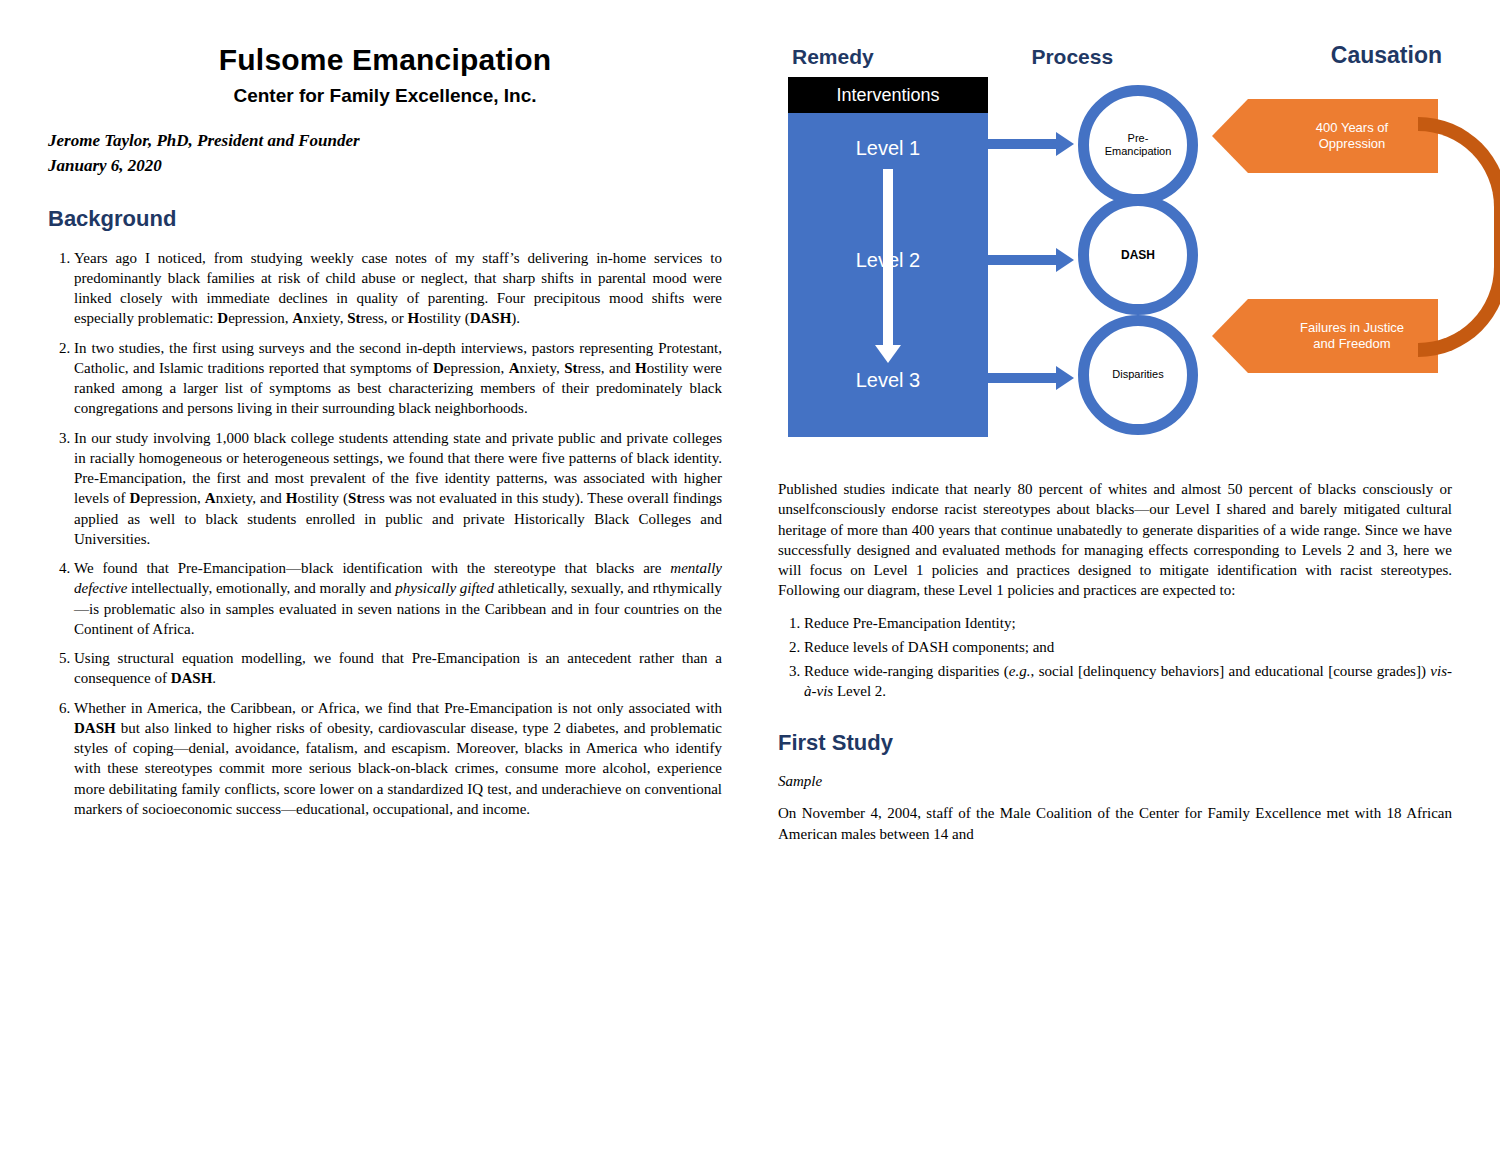Fulsome Emancipation
Center for Family Excellence, Inc.
Jerome Taylor, PhD, President and Founder January 6, 2020
Background
Years ago I noticed, from studying weekly case notes of my staff’s delivering in-home services to predominantly black families at risk of child abuse or neglect, that sharp shifts in parental mood were linked closely with immediate declines in quality of parenting. Four precipitous mood shifts were especially problematic: Depression, Anxiety, Stress, or Hostility (DASH).
In two studies, the first using surveys and the second in-depth interviews, pastors representing Protestant, Catholic, and Islamic traditions reported that symptoms of Depression, Anxiety, Stress, and Hostility were ranked among a larger list of symptoms as best characterizing members of their predominately black congregations and persons living in their surrounding black neighborhoods.
In our study involving 1,000 black college students attending state and private public and private colleges in racially homogeneous or heterogeneous settings, we found that there were five patterns of black identity. Pre-Emancipation, the first and most prevalent of the five identity patterns, was associated with higher levels of Depression, Anxiety, and Hostility (Stress was not evaluated in this study). These overall findings applied as well to black students enrolled in public and private Historically Black Colleges and Universities.
We found that Pre-Emancipation—black identification with the stereotype that blacks are mentally defective intellectually, emotionally, and morally and physically gifted athletically, sexually, and rthymically—is problematic also in samples evaluated in seven nations in the Caribbean and in four countries on the Continent of Africa.
Using structural equation modelling, we found that Pre-Emancipation is an antecedent rather than a consequence of DASH.
Whether in America, the Caribbean, or Africa, we find that Pre-Emancipation is not only associated with DASH but also linked to higher risks of obesity, cardiovascular disease, type 2 diabetes, and problematic styles of coping—denial, avoidance, fatalism, and escapism. Moreover, blacks in America who identify with these stereotypes commit more serious black-on-black crimes, consume more alcohol, experience more debilitating family conflicts, score lower on a standardized IQ test, and underachieve on conventional markers of socioeconomic success—educational, occupational, and income.
Remedy Process Causation
Interventions
Level 1
Level 2
Level 3
Pre-
Emancipation
DASH
Disparities
400 Years of
Oppression
Failures in Justice
and Freedom
Published studies indicate that nearly 80 percent of whites and almost 50 percent of blacks consciously or unselfconsciously endorse racist stereotypes about blacks—our Level I shared and barely mitigated cultural heritage of more than 400 years that continue unabatedly to generate disparities of a wide range. Since we have successfully designed and evaluated methods for managing effects corresponding to Levels 2 and 3, here we will focus on Level 1 policies and practices designed to mitigate identification with racist stereotypes. Following our diagram, these Level 1 policies and practices are expected to:
Reduce Pre-Emancipation Identity;
Reduce levels of DASH components; and
Reduce wide-ranging disparities (e.g., social [delinquency behaviors] and educational [course grades]) vis-à-vis Level 2.
First Study
Sample
On November 4, 2004, staff of the Male Coalition of the Center for Family Excellence met with 18 African American males between 14 and